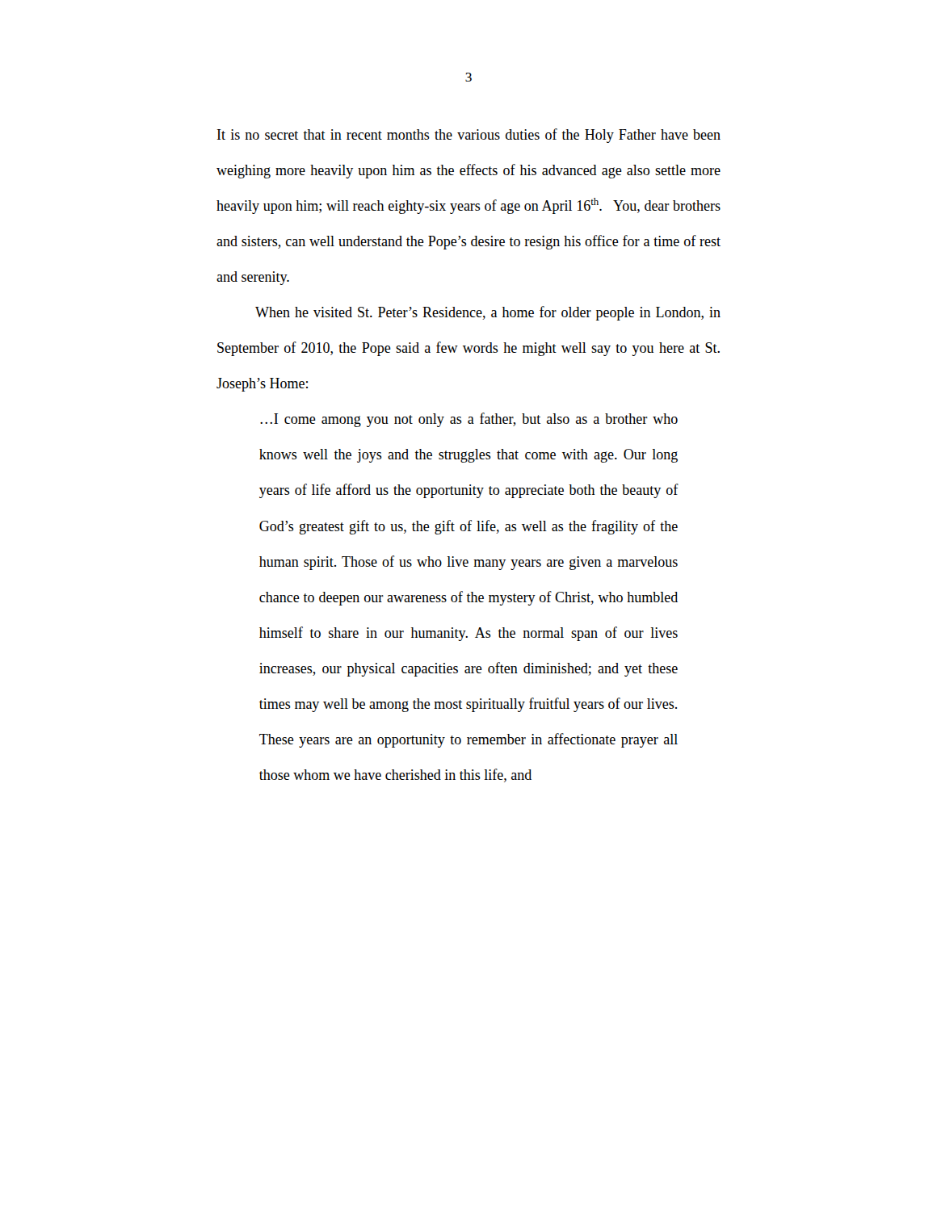3
It is no secret that in recent months the various duties of the Holy Father have been weighing more heavily upon him as the effects of his advanced age also settle more heavily upon him; will reach eighty-six years of age on April 16th. You, dear brothers and sisters, can well understand the Pope’s desire to resign his office for a time of rest and serenity.
When he visited St. Peter’s Residence, a home for older people in London, in September of 2010, the Pope said a few words he might well say to you here at St. Joseph’s Home:
…I come among you not only as a father, but also as a brother who knows well the joys and the struggles that come with age. Our long years of life afford us the opportunity to appreciate both the beauty of God’s greatest gift to us, the gift of life, as well as the fragility of the human spirit. Those of us who live many years are given a marvelous chance to deepen our awareness of the mystery of Christ, who humbled himself to share in our humanity. As the normal span of our lives increases, our physical capacities are often diminished; and yet these times may well be among the most spiritually fruitful years of our lives. These years are an opportunity to remember in affectionate prayer all those whom we have cherished in this life, and